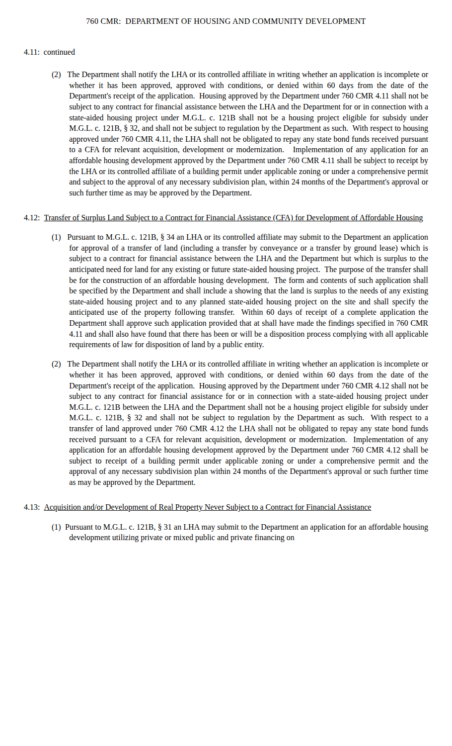760 CMR: DEPARTMENT OF HOUSING AND COMMUNITY DEVELOPMENT
4.11: continued
(2) The Department shall notify the LHA or its controlled affiliate in writing whether an application is incomplete or whether it has been approved, approved with conditions, or denied within 60 days from the date of the Department's receipt of the application. Housing approved by the Department under 760 CMR 4.11 shall not be subject to any contract for financial assistance between the LHA and the Department for or in connection with a state-aided housing project under M.G.L. c. 121B shall not be a housing project eligible for subsidy under M.G.L. c. 121B, § 32, and shall not be subject to regulation by the Department as such. With respect to housing approved under 760 CMR 4.11, the LHA shall not be obligated to repay any state bond funds received pursuant to a CFA for relevant acquisition, development or modernization. Implementation of any application for an affordable housing development approved by the Department under 760 CMR 4.11 shall be subject to receipt by the LHA or its controlled affiliate of a building permit under applicable zoning or under a comprehensive permit and subject to the approval of any necessary subdivision plan, within 24 months of the Department's approval or such further time as may be approved by the Department.
4.12: Transfer of Surplus Land Subject to a Contract for Financial Assistance (CFA) for Development of Affordable Housing
(1) Pursuant to M.G.L. c. 121B, § 34 an LHA or its controlled affiliate may submit to the Department an application for approval of a transfer of land (including a transfer by conveyance or a transfer by ground lease) which is subject to a contract for financial assistance between the LHA and the Department but which is surplus to the anticipated need for land for any existing or future state-aided housing project. The purpose of the transfer shall be for the construction of an affordable housing development. The form and contents of such application shall be specified by the Department and shall include a showing that the land is surplus to the needs of any existing state-aided housing project and to any planned state-aided housing project on the site and shall specify the anticipated use of the property following transfer. Within 60 days of receipt of a complete application the Department shall approve such application provided that at shall have made the findings specified in 760 CMR 4.11 and shall also have found that there has been or will be a disposition process complying with all applicable requirements of law for disposition of land by a public entity.
(2) The Department shall notify the LHA or its controlled affiliate in writing whether an application is incomplete or whether it has been approved, approved with conditions, or denied within 60 days from the date of the Department's receipt of the application. Housing approved by the Department under 760 CMR 4.12 shall not be subject to any contract for financial assistance for or in connection with a state-aided housing project under M.G.L. c. 121B between the LHA and the Department shall not be a housing project eligible for subsidy under M.G.L. c. 121B, § 32 and shall not be subject to regulation by the Department as such. With respect to a transfer of land approved under 760 CMR 4.12 the LHA shall not be obligated to repay any state bond funds received pursuant to a CFA for relevant acquisition, development or modernization. Implementation of any application for an affordable housing development approved by the Department under 760 CMR 4.12 shall be subject to receipt of a building permit under applicable zoning or under a comprehensive permit and the approval of any necessary subdivision plan within 24 months of the Department's approval or such further time as may be approved by the Department.
4.13: Acquisition and/or Development of Real Property Never Subject to a Contract for Financial Assistance
(1) Pursuant to M.G.L. c. 121B, § 31 an LHA may submit to the Department an application for an affordable housing development utilizing private or mixed public and private financing on